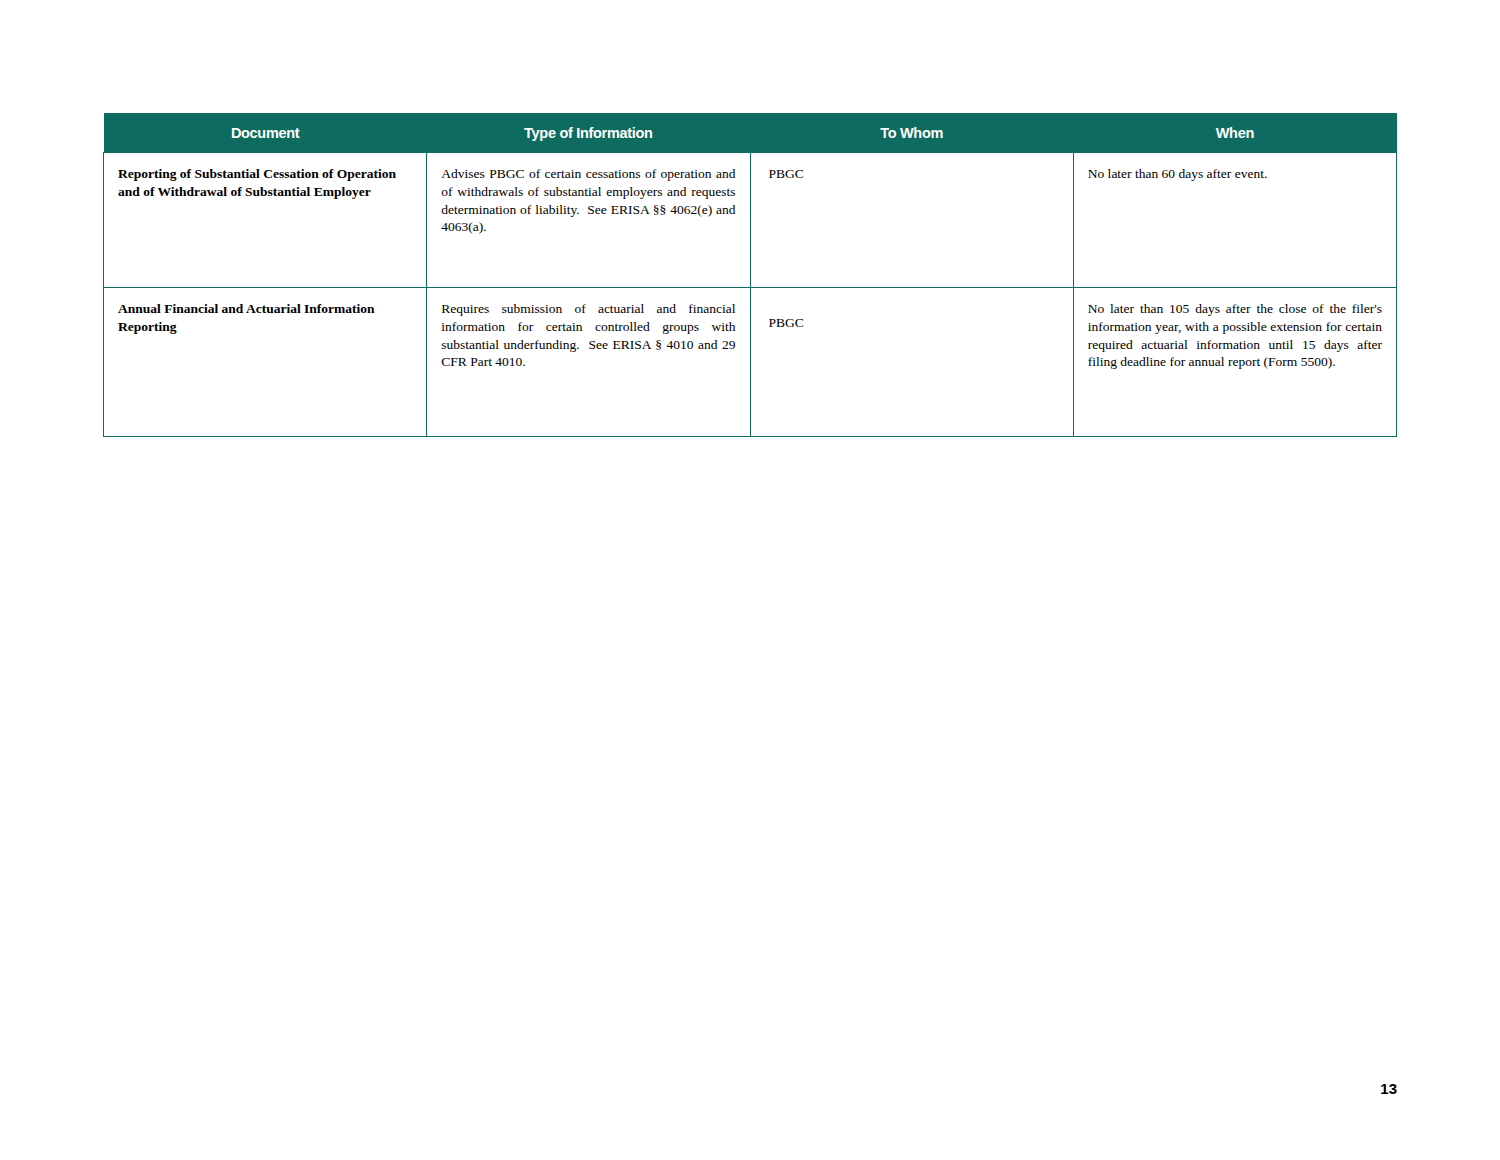| Document | Type of Information | To Whom | When |
| --- | --- | --- | --- |
| Reporting of Substantial Cessation of Operation and of Withdrawal of Substantial Employer | Advises PBGC of certain cessations of operation and of withdrawals of substantial employers and requests determination of liability. See ERISA §§ 4062(e) and 4063(a). | PBGC | No later than 60 days after event. |
| Annual Financial and Actuarial Information Reporting | Requires submission of actuarial and financial information for certain controlled groups with substantial underfunding. See ERISA § 4010 and 29 CFR Part 4010. | PBGC | No later than 105 days after the close of the filer's information year, with a possible extension for certain required actuarial information until 15 days after filing deadline for annual report (Form 5500). |
13